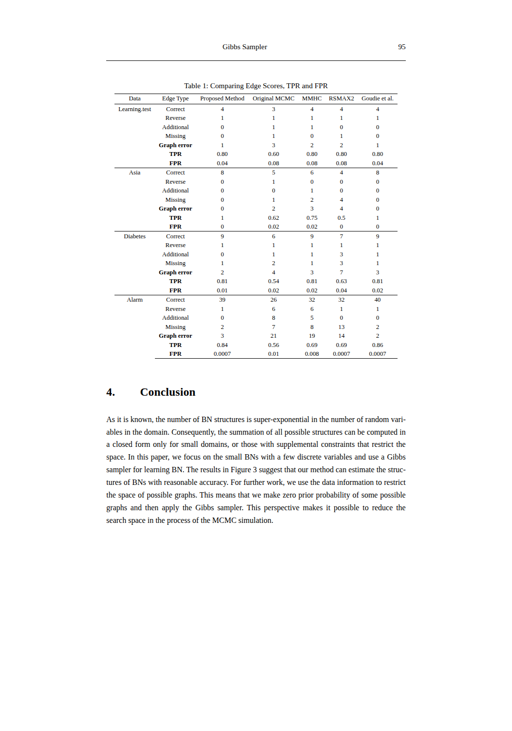Gibbs Sampler
95
Table 1: Comparing Edge Scores, TPR and FPR
| Data | Edge Type | Proposed Method | Original MCMC | MMHC | RSMAX2 | Goudie et al. |
| --- | --- | --- | --- | --- | --- | --- |
| Learning.test | Correct | 4 | 3 | 4 | 4 | 4 |
| Reverse | 1 | 1 | 1 | 1 | 1 |
| Additional | 0 | 1 | 1 | 0 | 0 |
| Missing | 0 | 1 | 0 | 1 | 0 |
| Graph error | 1 | 3 | 2 | 2 | 1 |
| TPR | 0.80 | 0.60 | 0.80 | 0.80 | 0.80 |
| FPR | 0.04 | 0.08 | 0.08 | 0.08 | 0.04 |
| Asia | Correct | 8 | 5 | 6 | 4 | 8 |
| Reverse | 0 | 1 | 0 | 0 | 0 |
| Additional | 0 | 0 | 1 | 0 | 0 |
| Missing | 0 | 1 | 2 | 4 | 0 |
| Graph error | 0 | 2 | 3 | 4 | 0 |
| TPR | 1 | 0.62 | 0.75 | 0.5 | 1 |
| FPR | 0 | 0.02 | 0.02 | 0 | 0 |
| Diabetes | Correct | 9 | 6 | 9 | 7 | 9 |
| Reverse | 1 | 1 | 1 | 1 | 1 |
| Additional | 0 | 1 | 1 | 3 | 1 |
| Missing | 1 | 2 | 1 | 3 | 1 |
| Graph error | 2 | 4 | 3 | 7 | 3 |
| TPR | 0.81 | 0.54 | 0.81 | 0.63 | 0.81 |
| FPR | 0.01 | 0.02 | 0.02 | 0.04 | 0.02 |
| Alarm | Correct | 39 | 26 | 32 | 32 | 40 |
| Reverse | 1 | 6 | 6 | 1 | 1 |
| Additional | 0 | 8 | 5 | 0 | 0 |
| Missing | 2 | 7 | 8 | 13 | 2 |
| Graph error | 3 | 21 | 19 | 14 | 2 |
| TPR | 0.84 | 0.56 | 0.69 | 0.69 | 0.86 |
| FPR | 0.0007 | 0.01 | 0.008 | 0.0007 | 0.0007 |
4. Conclusion
As it is known, the number of BN structures is super-exponential in the number of random variables in the domain. Consequently, the summation of all possible structures can be computed in a closed form only for small domains, or those with supplemental constraints that restrict the space. In this paper, we focus on the small BNs with a few discrete variables and use a Gibbs sampler for learning BN. The results in Figure 3 suggest that our method can estimate the structures of BNs with reasonable accuracy. For further work, we use the data information to restrict the space of possible graphs. This means that we make zero prior probability of some possible graphs and then apply the Gibbs sampler. This perspective makes it possible to reduce the search space in the process of the MCMC simulation.